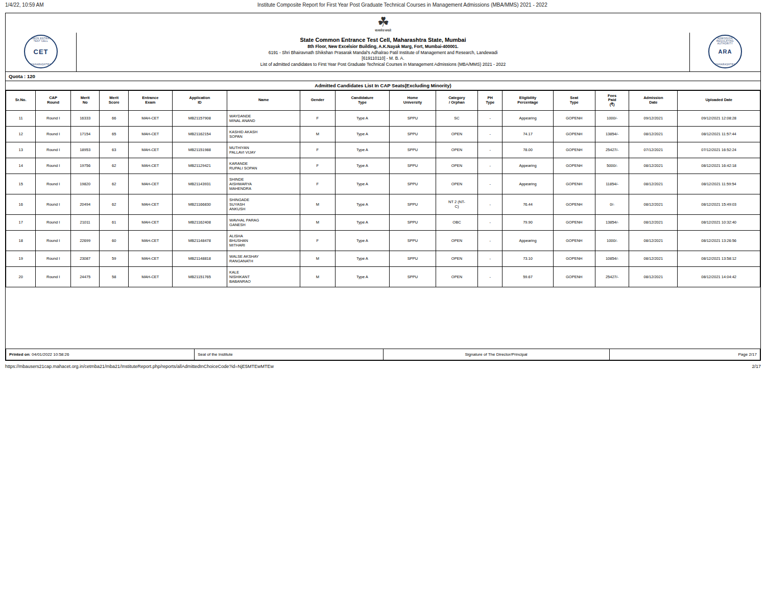1/4/22, 10:59 AM
Institute Composite Report for First Year Post Graduate Technical Courses in Management Admissions (MBA/MMS) 2021 - 2022
| ☘ सत्यमेव जयते |
| COMMON ENTRANCE TEST CELL CET MAHARASHTRA | State Common Entrance Test Cell, Maharashtra State, Mumbai 8th Floor, New Excelsior Building, A.K.Nayak Marg, Fort, Mumbai-400001. 6191 - Shri Bhairavnath Shikshan Prasarak Mandal's Adhalrao Patil Institute of Management and Research, Landewadi [619110110] - M. B. A. List of admitted candidates to First Year Post Graduate Technical Courses in Management Admissions (MBA/MMS) 2021 - 2022 | ADMISSION REGULATING AUTHORITY ARA MAHARASHTRA |
Quota : 120
Admitted Candidates List In CAP Seats(Excluding Minority)
| Sr.No. | CAP Round | Merit No | Merit Score | Entrance Exam | Application ID | Name | Gender | Candidature Type | Home University | Category / Orphan | PH Type | Eligibility Percentage | Seat Type | Fees Paid (₹) | Admission Date | Uploaded Date |
| --- | --- | --- | --- | --- | --- | --- | --- | --- | --- | --- | --- | --- | --- | --- | --- | --- |
| 11 | Round I | 16333 | 66 | MAH-CET | MB21157908 | WAYDANDE MINAL ANAND | F | Type A | SPPU | SC | - | Appearing | GOPENH | 1000/- | 09/12/2021 | 09/12/2021 12:08:28 |
| 12 | Round I | 17154 | 65 | MAH-CET | MB21162154 | KASHID AKASH SOPAN | M | Type A | SPPU | OPEN | - | 74.17 | GOPENH | 13854/- | 08/12/2021 | 08/12/2021 11:57:44 |
| 13 | Round I | 18953 | 63 | MAH-CET | MB21151988 | MUTHIYAN PALLAVI VIJAY | F | Type A | SPPU | OPEN | - | 78.00 | GOPENH | 25427/- | 07/12/2021 | 07/12/2021 16:52:24 |
| 14 | Round I | 19756 | 62 | MAH-CET | MB21129421 | KARANDE RUPALI SOPAN | F | Type A | SPPU | OPEN | - | Appearing | GOPENH | 5000/- | 08/12/2021 | 08/12/2021 16:42:18 |
| 15 | Round I | 19820 | 62 | MAH-CET | MB21143931 | SHINDE AISHWARYA MAHENDRA | F | Type A | SPPU | OPEN | - | Appearing | GOPENH | 11854/- | 08/12/2021 | 08/12/2021 11:59:54 |
| 16 | Round I | 20494 | 62 | MAH-CET | MB21166830 | SHINGADE SUYASH ANKUSH | M | Type A | SPPU | NT 2 (NT- C) | - | 76.44 | GOPENH | 0/- | 08/12/2021 | 08/12/2021 15:49:03 |
| 17 | Round I | 21011 | 61 | MAH-CET | MB21162408 | WAVHAL PARAG GANESH | M | Type A | SPPU | OBC | - | 79.90 | GOPENH | 13854/- | 08/12/2021 | 08/12/2021 10:32:40 |
| 18 | Round I | 22699 | 60 | MAH-CET | MB21148478 | ALISHA BHUSHAN MITHARI | F | Type A | SPPU | OPEN | - | Appearing | GOPENH | 1000/- | 08/12/2021 | 08/12/2021 13:26:56 |
| 19 | Round I | 23087 | 59 | MAH-CET | MB21148818 | WALSE AKSHAY RANGANATH | M | Type A | SPPU | OPEN | - | 73.10 | GOPENH | 10854/- | 08/12/2021 | 08/12/2021 13:58:12 |
| 20 | Round I | 24475 | 58 | MAH-CET | MB21151765 | KALE NISHIKANT BABANRAO | M | Type A | SPPU | OPEN | - | 59.67 | GOPENH | 25427/- | 08/12/2021 | 08/12/2021 14:04:42 |
| Printed on : 04/01/2022 10:58:26 | Seal of the Institute | Signature of The Director/Principal | Page 2/17 |
https://mbausers21cap.mahacet.org.in/cetmba21/mba21/InstituteReport.php/reports/allAdmittedInChoiceCode?id=NjE5MTEwMTEw
2/17